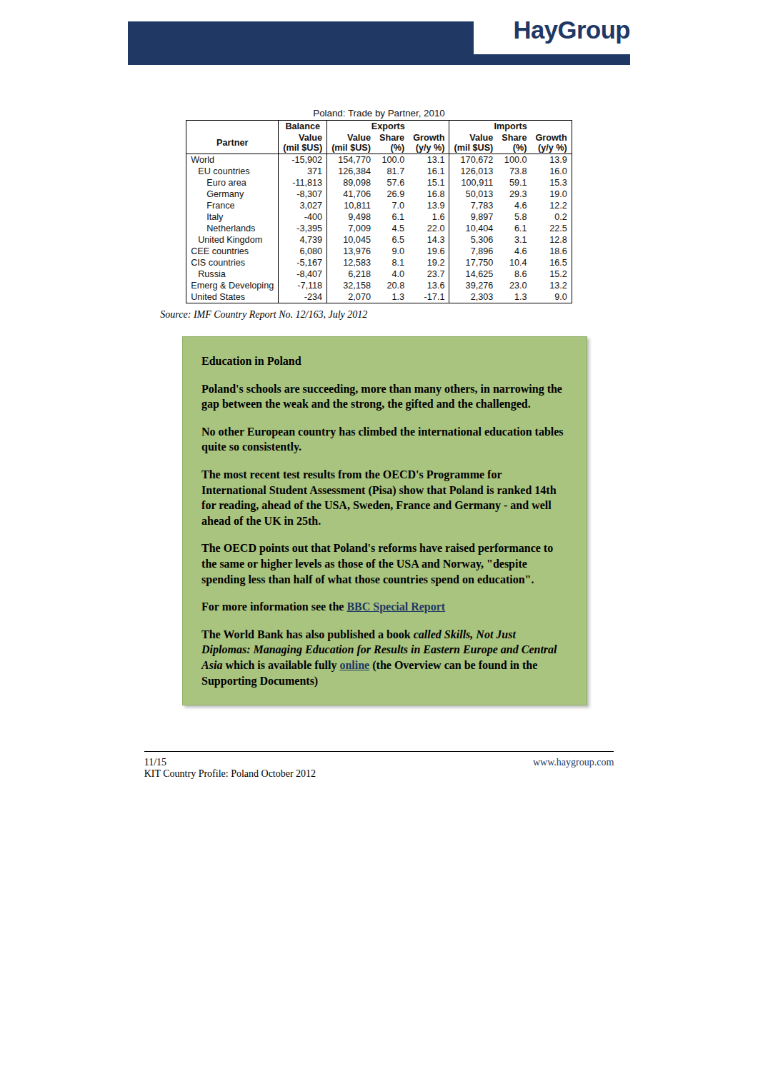HayGroup
Poland: Trade by Partner, 2010
| | Balance | Exports | Imports |
| --- | --- | --- | --- |
| Partner | Value (mil $US) | Value (mil $US) | Share (%) | Growth (y/y %) | Value (mil $US) | Share (%) | Growth (y/y %) |
| World | -15,902 | 154,770 | 100.0 | 13.1 | 170,672 | 100.0 | 13.9 |
| EU countries | 371 | 126,384 | 81.7 | 16.1 | 126,013 | 73.8 | 16.0 |
| Euro area | -11,813 | 89,098 | 57.6 | 15.1 | 100,911 | 59.1 | 15.3 |
| Germany | -8,307 | 41,706 | 26.9 | 16.8 | 50,013 | 29.3 | 19.0 |
| France | 3,027 | 10,811 | 7.0 | 13.9 | 7,783 | 4.6 | 12.2 |
| Italy | -400 | 9,498 | 6.1 | 1.6 | 9,897 | 5.8 | 0.2 |
| Netherlands | -3,395 | 7,009 | 4.5 | 22.0 | 10,404 | 6.1 | 22.5 |
| United Kingdom | 4,739 | 10,045 | 6.5 | 14.3 | 5,306 | 3.1 | 12.8 |
| CEE countries | 6,080 | 13,976 | 9.0 | 19.6 | 7,896 | 4.6 | 18.6 |
| CIS countries | -5,167 | 12,583 | 8.1 | 19.2 | 17,750 | 10.4 | 16.5 |
| Russia | -8,407 | 6,218 | 4.0 | 23.7 | 14,625 | 8.6 | 15.2 |
| Emerg & Developing | -7,118 | 32,158 | 20.8 | 13.6 | 39,276 | 23.0 | 13.2 |
| United States | -234 | 2,070 | 1.3 | -17.1 | 2,303 | 1.3 | 9.0 |
Source: IMF Country Report No. 12/163, July 2012
Education in Poland
Poland's schools are succeeding, more than many others, in narrowing the gap between the weak and the strong, the gifted and the challenged.
No other European country has climbed the international education tables quite so consistently.
The most recent test results from the OECD's Programme for International Student Assessment (Pisa) show that Poland is ranked 14th for reading, ahead of the USA, Sweden, France and Germany - and well ahead of the UK in 25th.
The OECD points out that Poland's reforms have raised performance to the same or higher levels as those of the USA and Norway, "despite spending less than half of what those countries spend on education".
For more information see the BBC Special Report
The World Bank has also published a book called Skills, Not Just Diplomas: Managing Education for Results in Eastern Europe and Central Asia which is available fully online (the Overview can be found in the Supporting Documents)
11/15
KIT Country Profile: Poland October 2012
www.haygroup.com